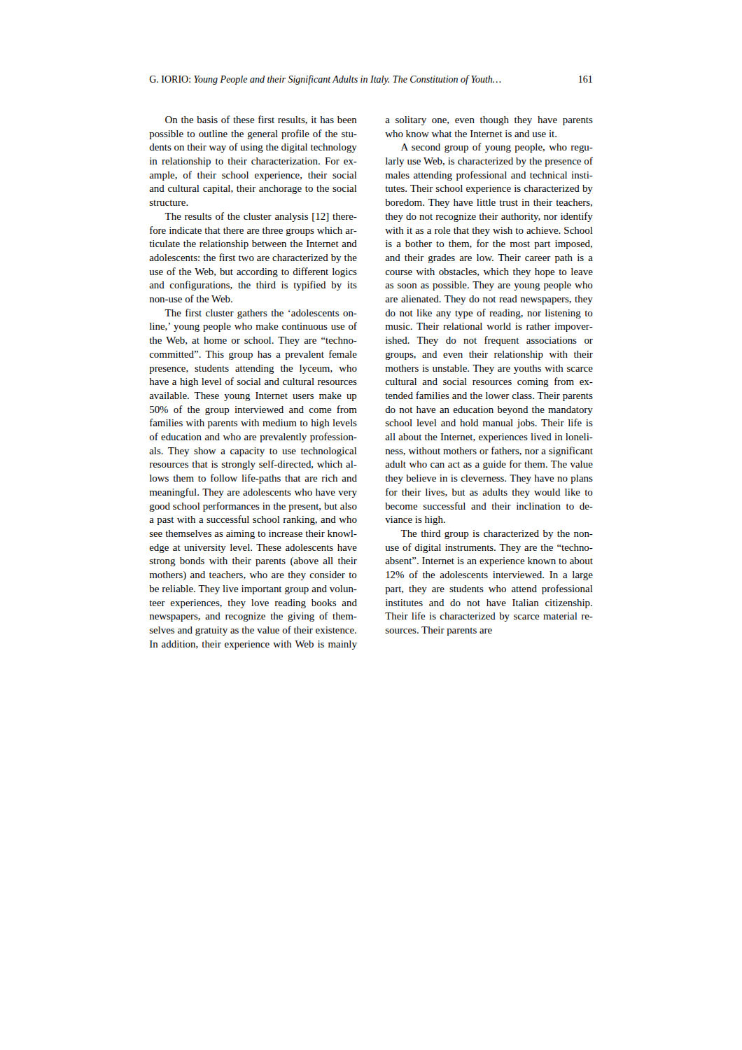161 G. IORIO: Young People and their Significant Adults in Italy. The Constitution of Youth…
On the basis of these first results, it has been possible to outline the general profile of the students on their way of using the digital technology in relationship to their characterization. For example, of their school experience, their social and cultural capital, their anchorage to the social structure.
The results of the cluster analysis [12] therefore indicate that there are three groups which articulate the relationship between the Internet and adolescents: the first two are characterized by the use of the Web, but according to different logics and configurations, the third is typified by its non-use of the Web.
The first cluster gathers the ‘adolescents online,’ young people who make continuous use of the Web, at home or school. They are “techno-committed”. This group has a prevalent female presence, students attending the lyceum, who have a high level of social and cultural resources available. These young Internet users make up 50% of the group interviewed and come from families with parents with medium to high levels of education and who are prevalently professionals. They show a capacity to use technological resources that is strongly self-directed, which allows them to follow life-paths that are rich and meaningful. They are adolescents who have very good school performances in the present, but also a past with a successful school ranking, and who see themselves as aiming to increase their knowledge at university level. These adolescents have strong bonds with their parents (above all their mothers) and teachers, who are they consider to be reliable. They live important group and volunteer experiences, they love reading books and newspapers, and recognize the giving of themselves and gratuity as the value of their existence. In addition, their experience with Web is mainly a solitary one, even though they have parents who know what the Internet is and use it.
A second group of young people, who regularly use Web, is characterized by the presence of males attending professional and technical institutes. Their school experience is characterized by boredom. They have little trust in their teachers, they do not recognize their authority, nor identify with it as a role that they wish to achieve. School is a bother to them, for the most part imposed, and their grades are low. Their career path is a course with obstacles, which they hope to leave as soon as possible. They are young people who are alienated. They do not read newspapers, they do not like any type of reading, nor listening to music. Their relational world is rather impoverished. They do not frequent associations or groups, and even their relationship with their mothers is unstable. They are youths with scarce cultural and social resources coming from extended families and the lower class. Their parents do not have an education beyond the mandatory school level and hold manual jobs. Their life is all about the Internet, experiences lived in loneliness, without mothers or fathers, nor a significant adult who can act as a guide for them. The value they believe in is cleverness. They have no plans for their lives, but as adults they would like to become successful and their inclination to deviance is high.
The third group is characterized by the non-use of digital instruments. They are the “techno-absent”. Internet is an experience known to about 12% of the adolescents interviewed. In a large part, they are students who attend professional institutes and do not have Italian citizenship. Their life is characterized by scarce material resources. Their parents are